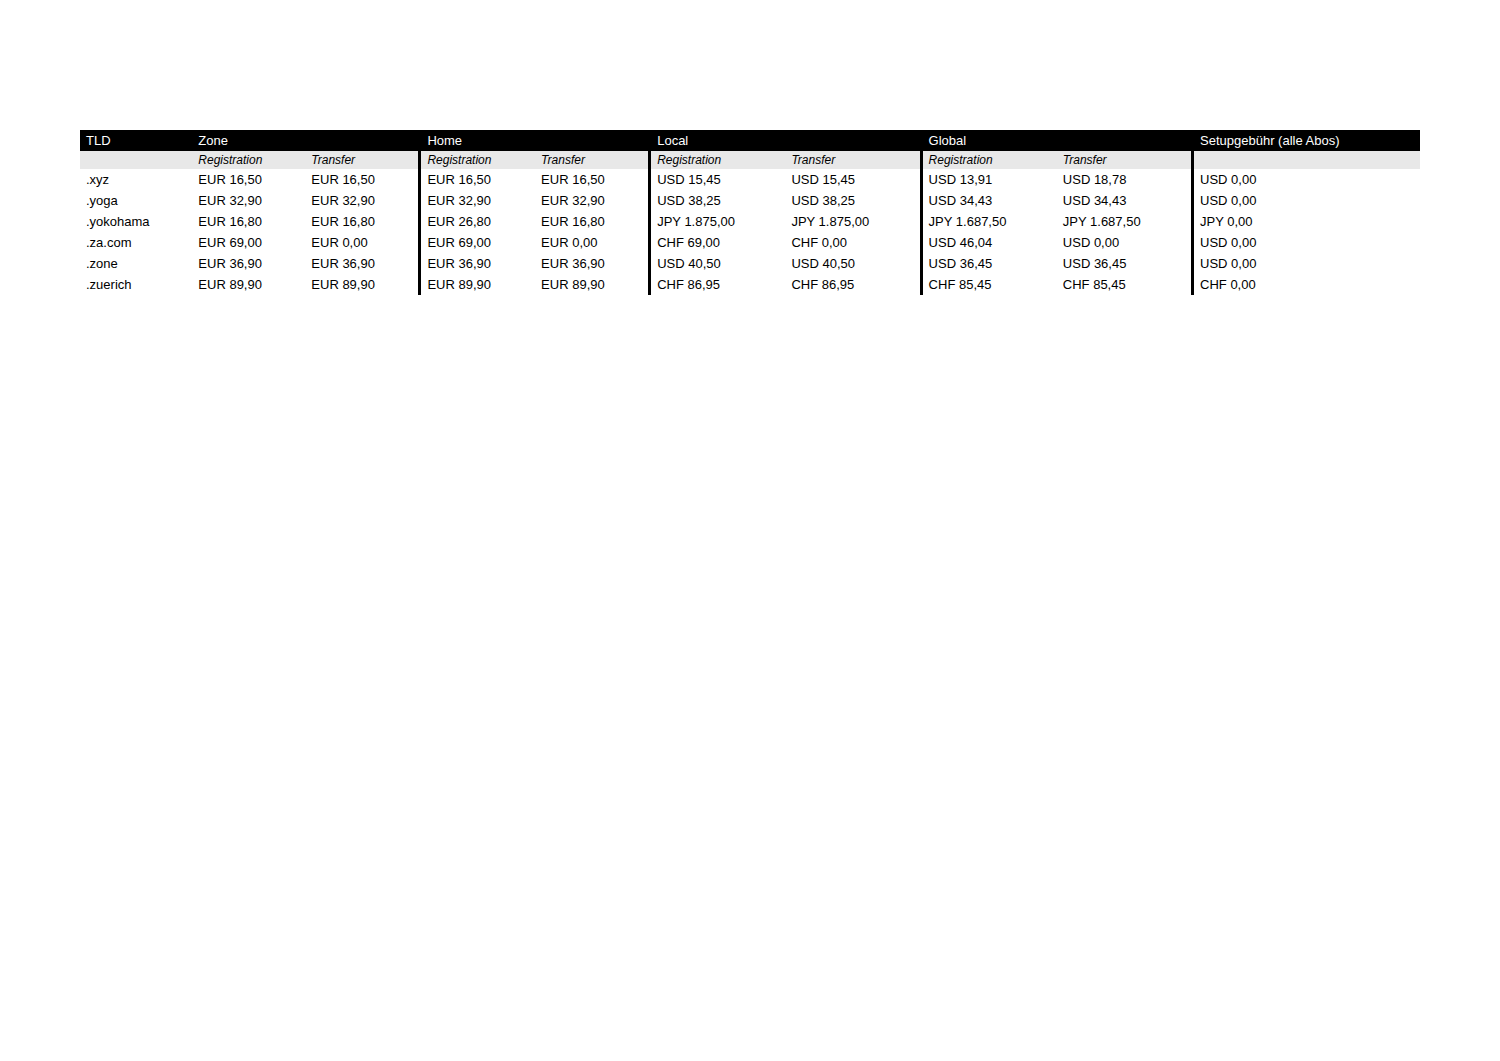| TLD | Zone | Home | Local | Global | Setupgebühr (alle Abos) |
| --- | --- | --- | --- | --- | --- |
| | Registration | Transfer | Registration | Transfer | Registration | Transfer | Registration | Transfer | |
| .xyz | EUR 16,50 | EUR 16,50 | EUR 16,50 | EUR 16,50 | USD 15,45 | USD 15,45 | USD 13,91 | USD 18,78 | USD 0,00 |
| .yoga | EUR 32,90 | EUR 32,90 | EUR 32,90 | EUR 32,90 | USD 38,25 | USD 38,25 | USD 34,43 | USD 34,43 | USD 0,00 |
| .yokohama | EUR 16,80 | EUR 16,80 | EUR 26,80 | EUR 16,80 | JPY 1.875,00 | JPY 1.875,00 | JPY 1.687,50 | JPY 1.687,50 | JPY 0,00 |
| .za.com | EUR 69,00 | EUR 0,00 | EUR 69,00 | EUR 0,00 | CHF 69,00 | CHF 0,00 | USD 46,04 | USD 0,00 | USD 0,00 |
| .zone | EUR 36,90 | EUR 36,90 | EUR 36,90 | EUR 36,90 | USD 40,50 | USD 40,50 | USD 36,45 | USD 36,45 | USD 0,00 |
| .zuerich | EUR 89,90 | EUR 89,90 | EUR 89,90 | EUR 89,90 | CHF 86,95 | CHF 86,95 | CHF 85,45 | CHF 85,45 | CHF 0,00 |